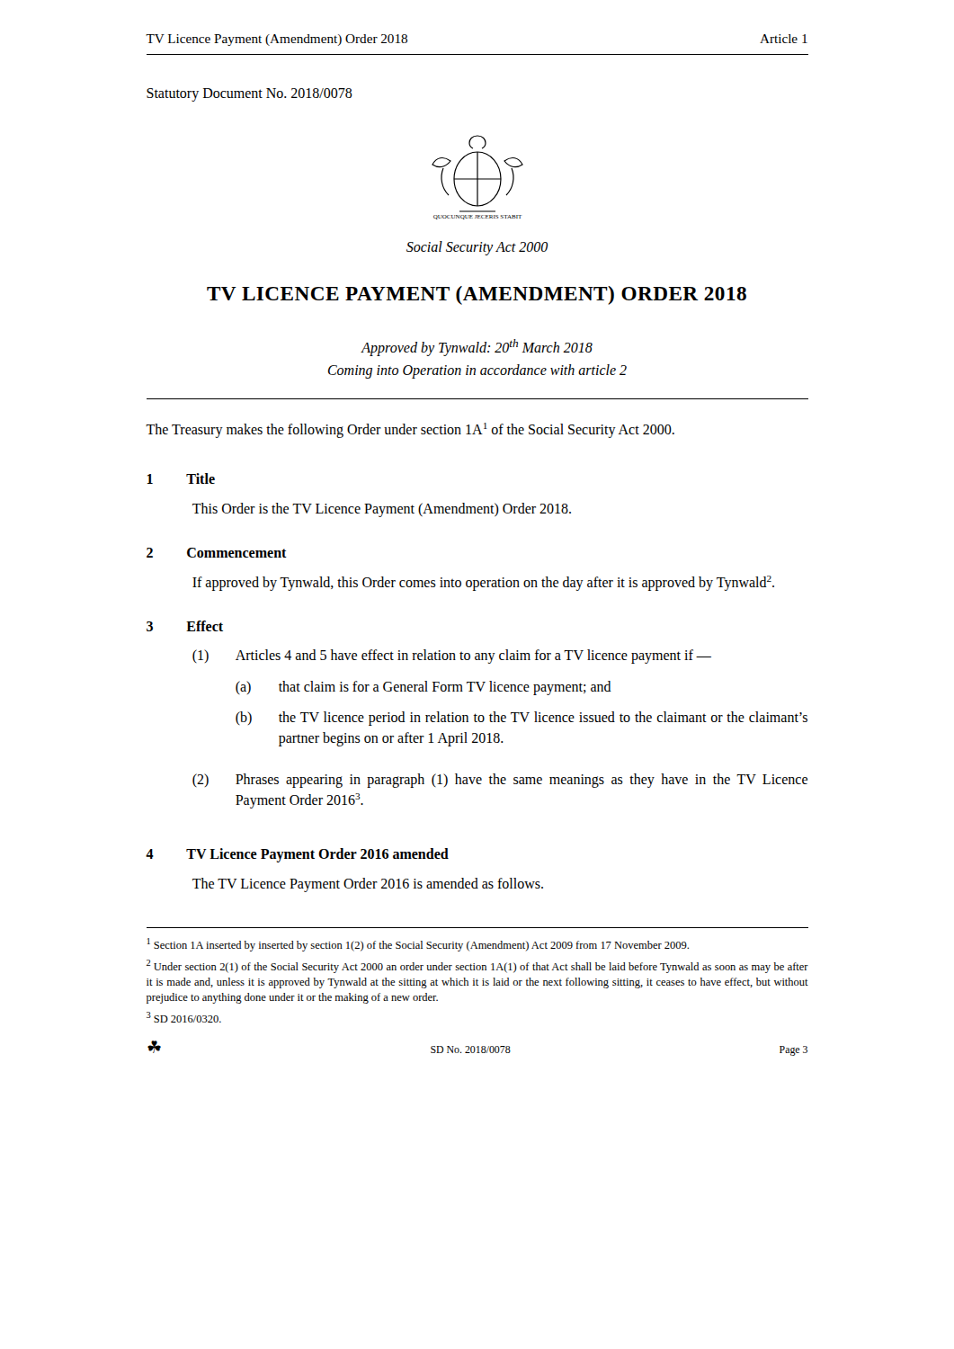TV Licence Payment (Amendment) Order 2018 Article 1
Statutory Document No. 2018/0078
Social Security Act 2000
TV LICENCE PAYMENT (AMENDMENT) ORDER 2018
Approved by Tynwald: 20th March 2018
Coming into Operation in accordance with article 2
The Treasury makes the following Order under section 1A1 of the Social Security Act 2000.
1 Title
This Order is the TV Licence Payment (Amendment) Order 2018.
2 Commencement
If approved by Tynwald, this Order comes into operation on the day after it is approved by Tynwald2.
3 Effect
(1)
Articles 4 and 5 have effect in relation to any claim for a TV licence payment if —
(a) that claim is for a General Form TV licence payment; and
(b) the TV licence period in relation to the TV licence issued to the claimant or the claimant’s partner begins on or after 1 April 2018.
(2)
Phrases appearing in paragraph (1) have the same meanings as they have in the TV Licence Payment Order 20163.
4 TV Licence Payment Order 2016 amended
The TV Licence Payment Order 2016 is amended as follows.
1Section 1A inserted by inserted by section 1(2) of the Social Security (Amendment) Act 2009 from 17 November 2009.
2Under section 2(1) of the Social Security Act 2000 an order under section 1A(1) of that Act shall be laid before Tynwald as soon as may be after it is made and, unless it is approved by Tynwald at the sitting at which it is laid or the next following sitting, it ceases to have effect, but without prejudice to anything done under it or the making of a new order.
3SD 2016/0320.
☘ SD No. 2018/0078 Page 3